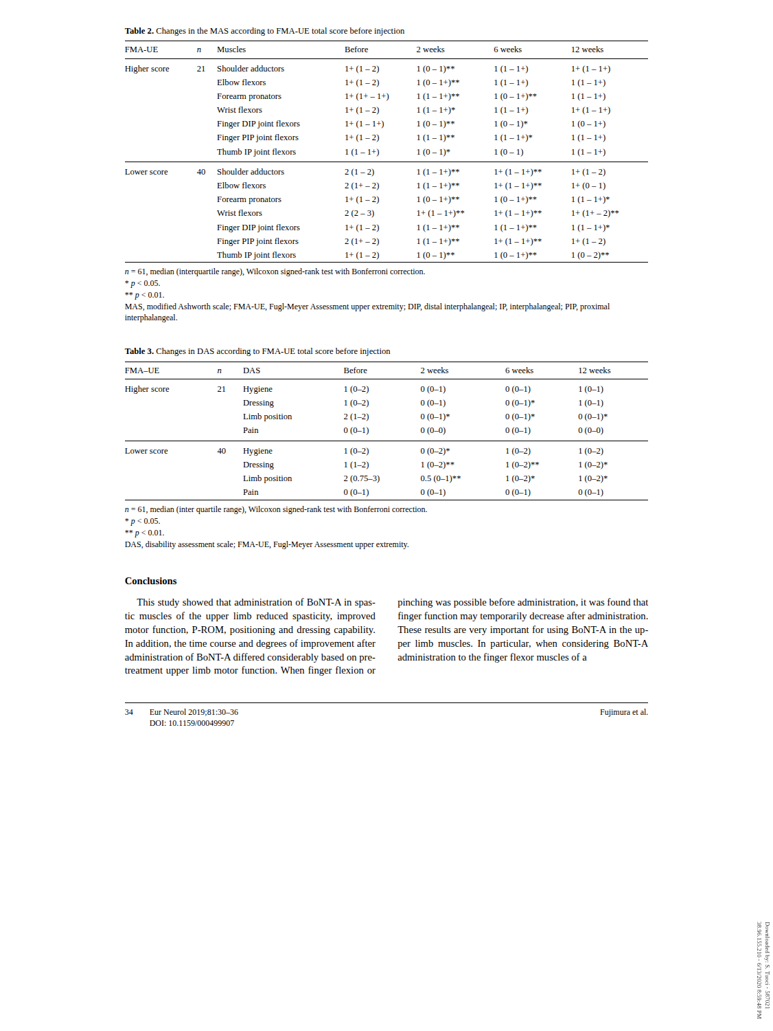Table 2. Changes in the MAS according to FMA-UE total score before injection
| FMA-UE | n | Muscles | Before | 2 weeks | 6 weeks | 12 weeks |
| --- | --- | --- | --- | --- | --- | --- |
| Higher score | 21 | Shoulder adductors | 1+ (1 – 2) | 1 (0 – 1)** | 1 (1 – 1+) | 1+ (1 – 1+) |
| | | Elbow flexors | 1+ (1 – 2) | 1 (0 – 1+)** | 1 (1 – 1+) | 1 (1 – 1+) |
| | | Forearm pronators | 1+ (1+ – 1+) | 1 (1 – 1+)** | 1 (0 – 1+)** | 1 (1 – 1+) |
| | | Wrist flexors | 1+ (1 – 2) | 1 (1 – 1+)* | 1 (1 – 1+) | 1+ (1 – 1+) |
| | | Finger DIP joint flexors | 1+ (1 – 1+) | 1 (0 – 1)** | 1 (0 – 1)* | 1 (0 – 1+) |
| | | Finger PIP joint flexors | 1+ (1 – 2) | 1 (1 – 1)** | 1 (1 – 1+)* | 1 (1 – 1+) |
| | | Thumb IP joint flexors | 1 (1 – 1+) | 1 (0 – 1)* | 1 (0 – 1) | 1 (1 – 1+) |
| Lower score | 40 | Shoulder adductors | 2 (1 – 2) | 1 (1 – 1+)** | 1+ (1 – 1+)** | 1+ (1 – 2) |
| | | Elbow flexors | 2 (1+ – 2) | 1 (1 – 1+)** | 1+ (1 – 1+)** | 1+ (0 – 1) |
| | | Forearm pronators | 1+ (1 – 2) | 1 (0 – 1+)** | 1 (0 – 1+)** | 1 (1 – 1+)* |
| | | Wrist flexors | 2 (2 – 3) | 1+ (1 – 1+)** | 1+ (1 – 1+)** | 1+ (1+ – 2)** |
| | | Finger DIP joint flexors | 1+ (1 – 2) | 1 (1 – 1+)** | 1 (1 – 1+)** | 1 (1 – 1+)* |
| | | Finger PIP joint flexors | 2 (1+ – 2) | 1 (1 – 1+)** | 1+ (1 – 1+)** | 1+ (1 – 2) |
| | | Thumb IP joint flexors | 1+ (1 – 2) | 1 (0 – 1)** | 1 (0 – 1+)** | 1 (0 – 2)** |
n = 61, median (interquartile range), Wilcoxon signed-rank test with Bonferroni correction.
* p < 0.05.
** p < 0.01.
MAS, modified Ashworth scale; FMA-UE, Fugl-Meyer Assessment upper extremity; DIP, distal interphalangeal; IP, interphalangeal; PIP, proximal interphalangeal.
Table 3. Changes in DAS according to FMA-UE total score before injection
| FMA–UE | n | DAS | Before | 2 weeks | 6 weeks | 12 weeks |
| --- | --- | --- | --- | --- | --- | --- |
| Higher score | 21 | Hygiene | 1 (0–2) | 0 (0–1) | 0 (0–1) | 1 (0–1) |
| | | Dressing | 1 (0–2) | 0 (0–1) | 0 (0–1)* | 1 (0–1) |
| | | Limb position | 2 (1–2) | 0 (0–1)* | 0 (0–1)* | 0 (0–1)* |
| | | Pain | 0 (0–1) | 0 (0–0) | 0 (0–1) | 0 (0–0) |
| Lower score | 40 | Hygiene | 1 (0–2) | 0 (0–2)* | 1 (0–2) | 1 (0–2) |
| | | Dressing | 1 (1–2) | 1 (0–2)** | 1 (0–2)** | 1 (0–2)* |
| | | Limb position | 2 (0.75–3) | 0.5 (0–1)** | 1 (0–2)* | 1 (0–2)* |
| | | Pain | 0 (0–1) | 0 (0–1) | 0 (0–1) | 0 (0–1) |
n = 61, median (inter quartile range), Wilcoxon signed-rank test with Bonferroni correction.
* p < 0.05.
** p < 0.01.
DAS, disability assessment scale; FMA-UE, Fugl-Meyer Assessment upper extremity.
Conclusions
This study showed that administration of BoNT-A in spastic muscles of the upper limb reduced spasticity, improved motor function, P-ROM, positioning and dressing capability. In addition, the time course and degrees of improvement after administration of BoNT-A differed considerably based on pre-treatment upper limb motor function. When finger flexion or pinching was possible before administration, it was found that finger function may temporarily decrease after administration. These results are very important for using BoNT-A in the upper limb muscles. In particular, when considering BoNT-A administration to the finger flexor muscles of a
34
Eur Neurol 2019;81:30–36
DOI: 10.1159/000499907
Fujimura et al.
Downloaded by: S. Tuoci - 587021
38.96.155.210 - 6/13/2020 8:59:48 PM